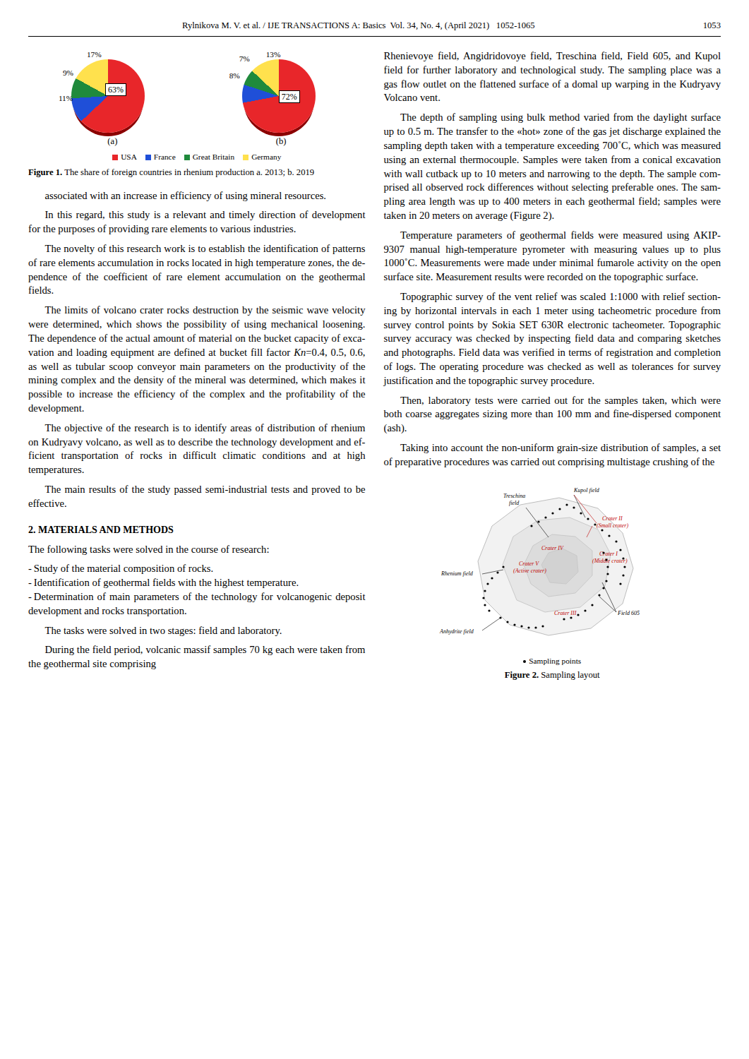Rylnikova M. V. et al. / IJE TRANSACTIONS A: Basics Vol. 34, No. 4, (April 2021) 1052-1065
1053
17%
9%
11%
63%
13%
7%
8%
72%
(a)
(b)
USA France Great Britain Germany
Figure 1. The share of foreign countries in rhenium production a. 2013; b. 2019
associated with an increase in efficiency of using mineral resources.
In this regard, this study is a relevant and timely direction of development for the purposes of providing rare elements to various industries.
The novelty of this research work is to establish the identification of patterns of rare elements accumulation in rocks located in high temperature zones, the dependence of the coefficient of rare element accumulation on the geothermal fields.
The limits of volcano crater rocks destruction by the seismic wave velocity were determined, which shows the possibility of using mechanical loosening. The dependence of the actual amount of material on the bucket capacity of excavation and loading equipment are defined at bucket fill factor Kn=0.4, 0.5, 0.6, as well as tubular scoop conveyor main parameters on the productivity of the mining complex and the density of the mineral was determined, which makes it possible to increase the efficiency of the complex and the profitability of the development.
The objective of the research is to identify areas of distribution of rhenium on Kudryavy volcano, as well as to describe the technology development and efficient transportation of rocks in difficult climatic conditions and at high temperatures.
The main results of the study passed semi-industrial tests and proved to be effective.
2. MATERIALS AND METHODS
The following tasks were solved in the course of research:
Study of the material composition of rocks.
Identification of geothermal fields with the highest temperature.
Determination of main parameters of the technology for volcanogenic deposit development and rocks transportation.
The tasks were solved in two stages: field and laboratory.
During the field period, volcanic massif samples 70 kg each were taken from the geothermal site comprising
Rhenievoye field, Angidridovoye field, Treschina field, Field 605, and Kupol field for further laboratory and technological study. The sampling place was a gas flow outlet on the flattened surface of a domal up warping in the Kudryavy Volcano vent.
The depth of sampling using bulk method varied from the daylight surface up to 0.5 m. The transfer to the «hot» zone of the gas jet discharge explained the sampling depth taken with a temperature exceeding 700˚C, which was measured using an external thermocouple. Samples were taken from a conical excavation with wall cutback up to 10 meters and narrowing to the depth. The sample comprised all observed rock differences without selecting preferable ones. The sampling area length was up to 400 meters in each geothermal field; samples were taken in 20 meters on average (Figure 2).
Temperature parameters of geothermal fields were measured using AKIP-9307 manual high-temperature pyrometer with measuring values up to plus 1000˚C. Measurements were made under minimal fumarole activity on the open surface site. Measurement results were recorded on the topographic surface.
Topographic survey of the vent relief was scaled 1:1000 with relief sectioning by horizontal intervals in each 1 meter using tacheometric procedure from survey control points by Sokia SET 630R electronic tacheometer. Topographic survey accuracy was checked by inspecting field data and comparing sketches and photographs. Field data was verified in terms of registration and completion of logs. The operating procedure was checked as well as tolerances for survey justification and the topographic survey procedure.
Then, laboratory tests were carried out for the samples taken, which were both coarse aggregates sizing more than 100 mm and fine-dispersed component (ash).
Taking into account the non-uniform grain-size distribution of samples, a set of preparative procedures was carried out comprising multistage crushing of the
Crater II (Small crater) Crater I (Middle crater) Crater IV Crater V (Active crater) Crater III Kupol field Treschina field Rhenium field Anhydrite field Field 605
Sampling points
Figure 2. Sampling layout